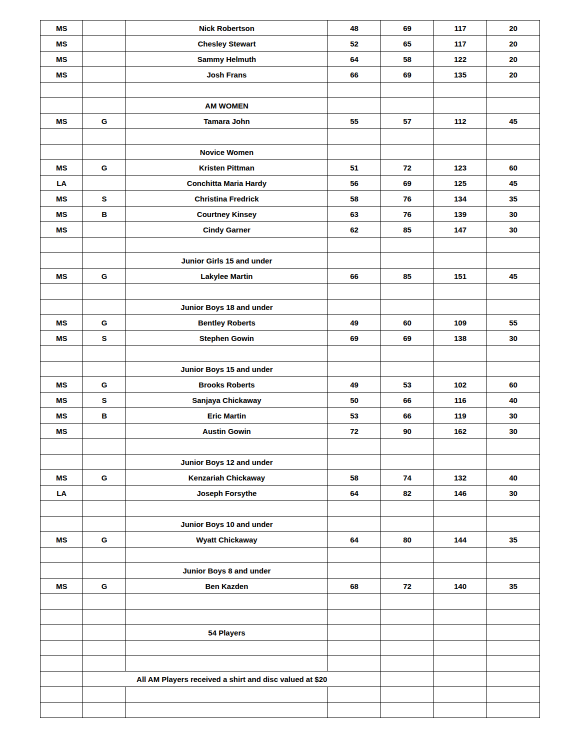| MS | | Nick Robertson | 48 | 69 | 117 | 20 |
| MS | | Chesley Stewart | 52 | 65 | 117 | 20 |
| MS | | Sammy Helmuth | 64 | 58 | 122 | 20 |
| MS | | Josh Frans | 66 | 69 | 135 | 20 |
| | | AM WOMEN | | | | |
| MS | G | Tamara John | 55 | 57 | 112 | 45 |
| | | Novice Women | | | | |
| MS | G | Kristen Pittman | 51 | 72 | 123 | 60 |
| LA | | Conchitta Maria Hardy | 56 | 69 | 125 | 45 |
| MS | S | Christina Fredrick | 58 | 76 | 134 | 35 |
| MS | B | Courtney Kinsey | 63 | 76 | 139 | 30 |
| MS | | Cindy Garner | 62 | 85 | 147 | 30 |
| | | Junior Girls 15 and under | | | | |
| MS | G | Lakylee Martin | 66 | 85 | 151 | 45 |
| | | Junior Boys 18 and under | | | | |
| MS | G | Bentley Roberts | 49 | 60 | 109 | 55 |
| MS | S | Stephen Gowin | 69 | 69 | 138 | 30 |
| | | Junior Boys 15 and under | | | | |
| MS | G | Brooks Roberts | 49 | 53 | 102 | 60 |
| MS | S | Sanjaya Chickaway | 50 | 66 | 116 | 40 |
| MS | B | Eric Martin | 53 | 66 | 119 | 30 |
| MS | | Austin Gowin | 72 | 90 | 162 | 30 |
| | | Junior Boys 12 and under | | | | |
| MS | G | Kenzariah Chickaway | 58 | 74 | 132 | 40 |
| LA | | Joseph Forsythe | 64 | 82 | 146 | 30 |
| | | Junior Boys 10 and under | | | | |
| MS | G | Wyatt Chickaway | 64 | 80 | 144 | 35 |
| | | Junior Boys 8 and under | | | | |
| MS | G | Ben Kazden | 68 | 72 | 140 | 35 |
| | | 54 Players | | | | |
| | All AM Players received a shirt and disc valued at $20 | | | |